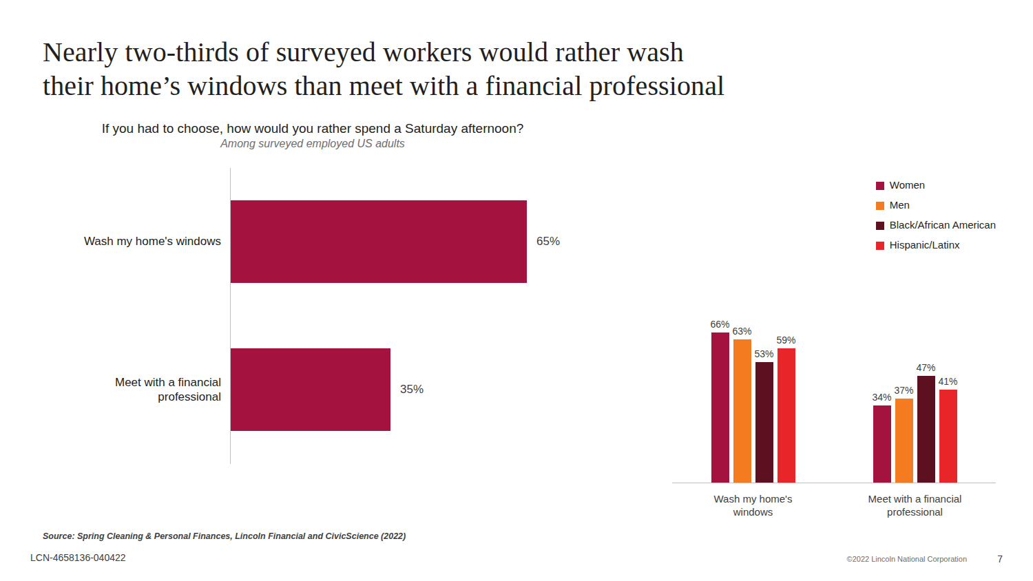Nearly two-thirds of surveyed workers would rather wash
their home’s windows than meet with a financial professional
If you had to choose, how would you rather spend a Saturday afternoon?
Among surveyed employed US adults
Wash my home's windows
65%
Meet with a financial
professional
35%
Women
Men
Black/African American
Hispanic/Latinx
66%
63%
53%
59%
34%
37%
47%
41%
Wash my home's
windows Meet with a financial
professional
Source: Spring Cleaning & Personal Finances, Lincoln Financial and CivicScience (2022)
LCN-4658136-040422
©2022 Lincoln National Corporation
7